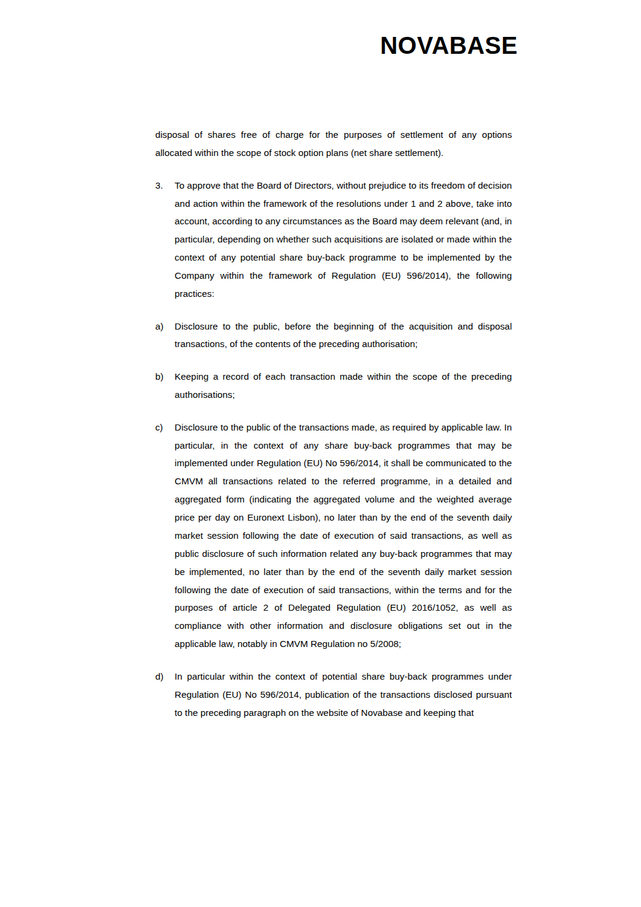NOVABASE
disposal of shares free of charge for the purposes of settlement of any options allocated within the scope of stock option plans (net share settlement).
3. To approve that the Board of Directors, without prejudice to its freedom of decision and action within the framework of the resolutions under 1 and 2 above, take into account, according to any circumstances as the Board may deem relevant (and, in particular, depending on whether such acquisitions are isolated or made within the context of any potential share buy-back programme to be implemented by the Company within the framework of Regulation (EU) 596/2014), the following practices:
a) Disclosure to the public, before the beginning of the acquisition and disposal transactions, of the contents of the preceding authorisation;
b) Keeping a record of each transaction made within the scope of the preceding authorisations;
c) Disclosure to the public of the transactions made, as required by applicable law. In particular, in the context of any share buy-back programmes that may be implemented under Regulation (EU) No 596/2014, it shall be communicated to the CMVM all transactions related to the referred programme, in a detailed and aggregated form (indicating the aggregated volume and the weighted average price per day on Euronext Lisbon), no later than by the end of the seventh daily market session following the date of execution of said transactions, as well as public disclosure of such information related any buy-back programmes that may be implemented, no later than by the end of the seventh daily market session following the date of execution of said transactions, within the terms and for the purposes of article 2 of Delegated Regulation (EU) 2016/1052, as well as compliance with other information and disclosure obligations set out in the applicable law, notably in CMVM Regulation no 5/2008;
d) In particular within the context of potential share buy-back programmes under Regulation (EU) No 596/2014, publication of the transactions disclosed pursuant to the preceding paragraph on the website of Novabase and keeping that